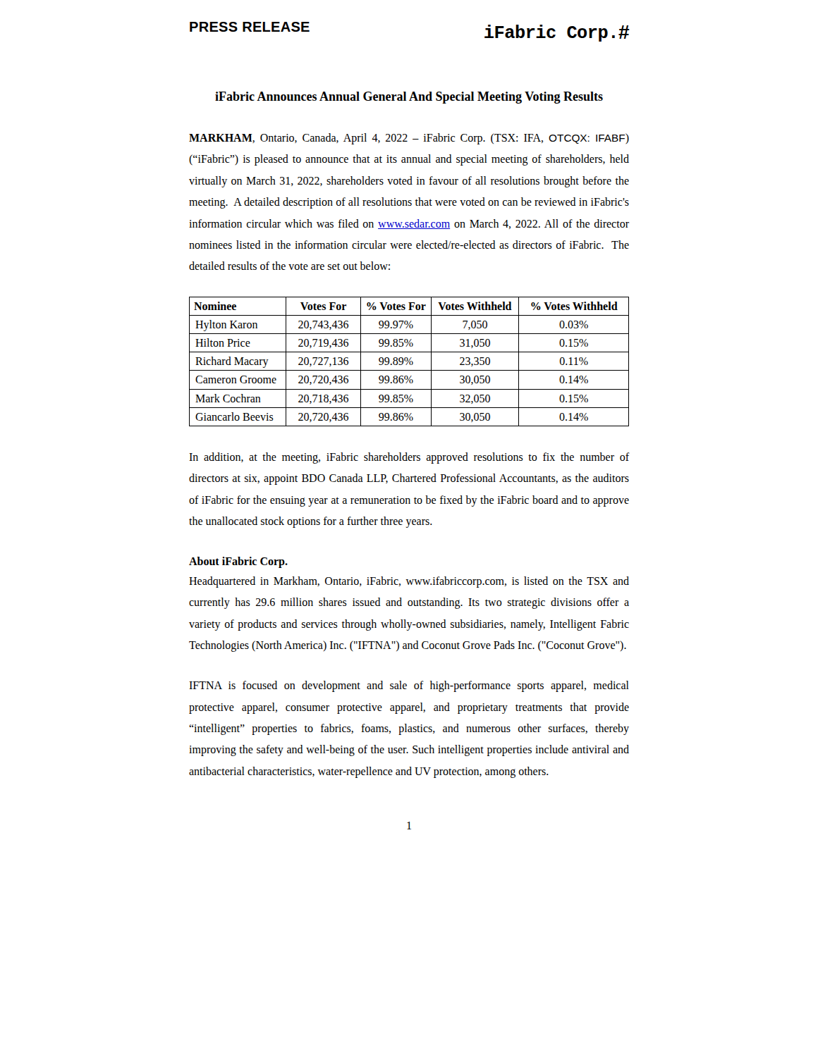PRESS RELEASE
iFabric Corp.#
iFabric Announces Annual General And Special Meeting Voting Results
MARKHAM, Ontario, Canada, April 4, 2022 – iFabric Corp. (TSX: IFA, OTCQX: IFABF) (“iFabric”) is pleased to announce that at its annual and special meeting of shareholders, held virtually on March 31, 2022, shareholders voted in favour of all resolutions brought before the meeting. A detailed description of all resolutions that were voted on can be reviewed in iFabric's information circular which was filed on www.sedar.com on March 4, 2022. All of the director nominees listed in the information circular were elected/re-elected as directors of iFabric. The detailed results of the vote are set out below:
| Nominee | Votes For | % Votes For | Votes Withheld | % Votes Withheld |
| --- | --- | --- | --- | --- |
| Hylton Karon | 20,743,436 | 99.97% | 7,050 | 0.03% |
| Hilton Price | 20,719,436 | 99.85% | 31,050 | 0.15% |
| Richard Macary | 20,727,136 | 99.89% | 23,350 | 0.11% |
| Cameron Groome | 20,720,436 | 99.86% | 30,050 | 0.14% |
| Mark Cochran | 20,718,436 | 99.85% | 32,050 | 0.15% |
| Giancarlo Beevis | 20,720,436 | 99.86% | 30,050 | 0.14% |
In addition, at the meeting, iFabric shareholders approved resolutions to fix the number of directors at six, appoint BDO Canada LLP, Chartered Professional Accountants, as the auditors of iFabric for the ensuing year at a remuneration to be fixed by the iFabric board and to approve the unallocated stock options for a further three years.
About iFabric Corp.
Headquartered in Markham, Ontario, iFabric, www.ifabriccorp.com, is listed on the TSX and currently has 29.6 million shares issued and outstanding. Its two strategic divisions offer a variety of products and services through wholly-owned subsidiaries, namely, Intelligent Fabric Technologies (North America) Inc. ("IFTNA") and Coconut Grove Pads Inc. ("Coconut Grove").
IFTNA is focused on development and sale of high-performance sports apparel, medical protective apparel, consumer protective apparel, and proprietary treatments that provide “intelligent” properties to fabrics, foams, plastics, and numerous other surfaces, thereby improving the safety and well-being of the user. Such intelligent properties include antiviral and antibacterial characteristics, water-repellence and UV protection, among others.
1